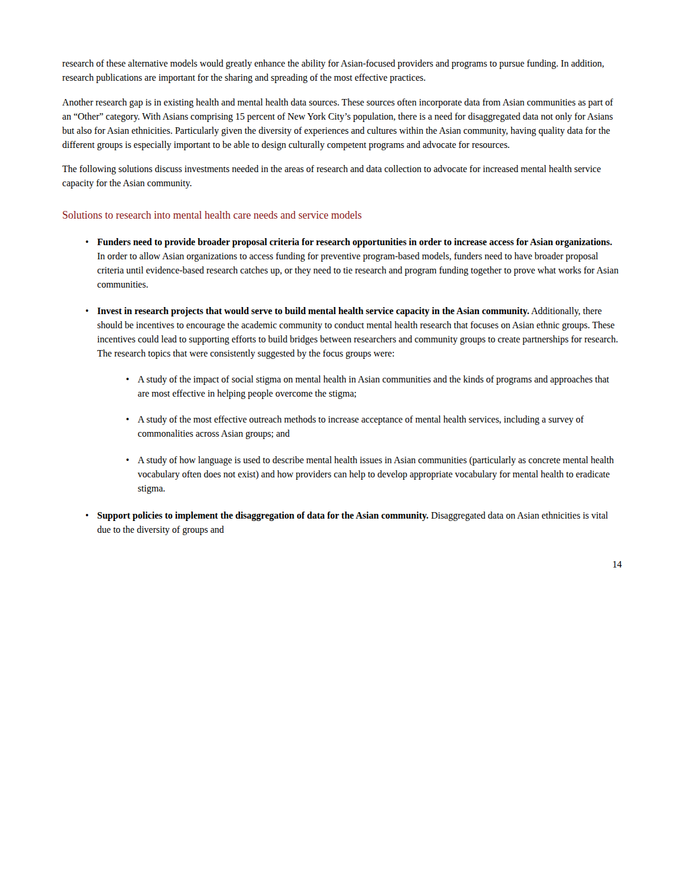research of these alternative models would greatly enhance the ability for Asian-focused providers and programs to pursue funding. In addition, research publications are important for the sharing and spreading of the most effective practices.
Another research gap is in existing health and mental health data sources. These sources often incorporate data from Asian communities as part of an “Other” category. With Asians comprising 15 percent of New York City’s population, there is a need for disaggregated data not only for Asians but also for Asian ethnicities. Particularly given the diversity of experiences and cultures within the Asian community, having quality data for the different groups is especially important to be able to design culturally competent programs and advocate for resources.
The following solutions discuss investments needed in the areas of research and data collection to advocate for increased mental health service capacity for the Asian community.
Solutions to research into mental health care needs and service models
Funders need to provide broader proposal criteria for research opportunities in order to increase access for Asian organizations. In order to allow Asian organizations to access funding for preventive program-based models, funders need to have broader proposal criteria until evidence-based research catches up, or they need to tie research and program funding together to prove what works for Asian communities.
Invest in research projects that would serve to build mental health service capacity in the Asian community. Additionally, there should be incentives to encourage the academic community to conduct mental health research that focuses on Asian ethnic groups. These incentives could lead to supporting efforts to build bridges between researchers and community groups to create partnerships for research. The research topics that were consistently suggested by the focus groups were:
A study of the impact of social stigma on mental health in Asian communities and the kinds of programs and approaches that are most effective in helping people overcome the stigma;
A study of the most effective outreach methods to increase acceptance of mental health services, including a survey of commonalities across Asian groups; and
A study of how language is used to describe mental health issues in Asian communities (particularly as concrete mental health vocabulary often does not exist) and how providers can help to develop appropriate vocabulary for mental health to eradicate stigma.
Support policies to implement the disaggregation of data for the Asian community. Disaggregated data on Asian ethnicities is vital due to the diversity of groups and
14